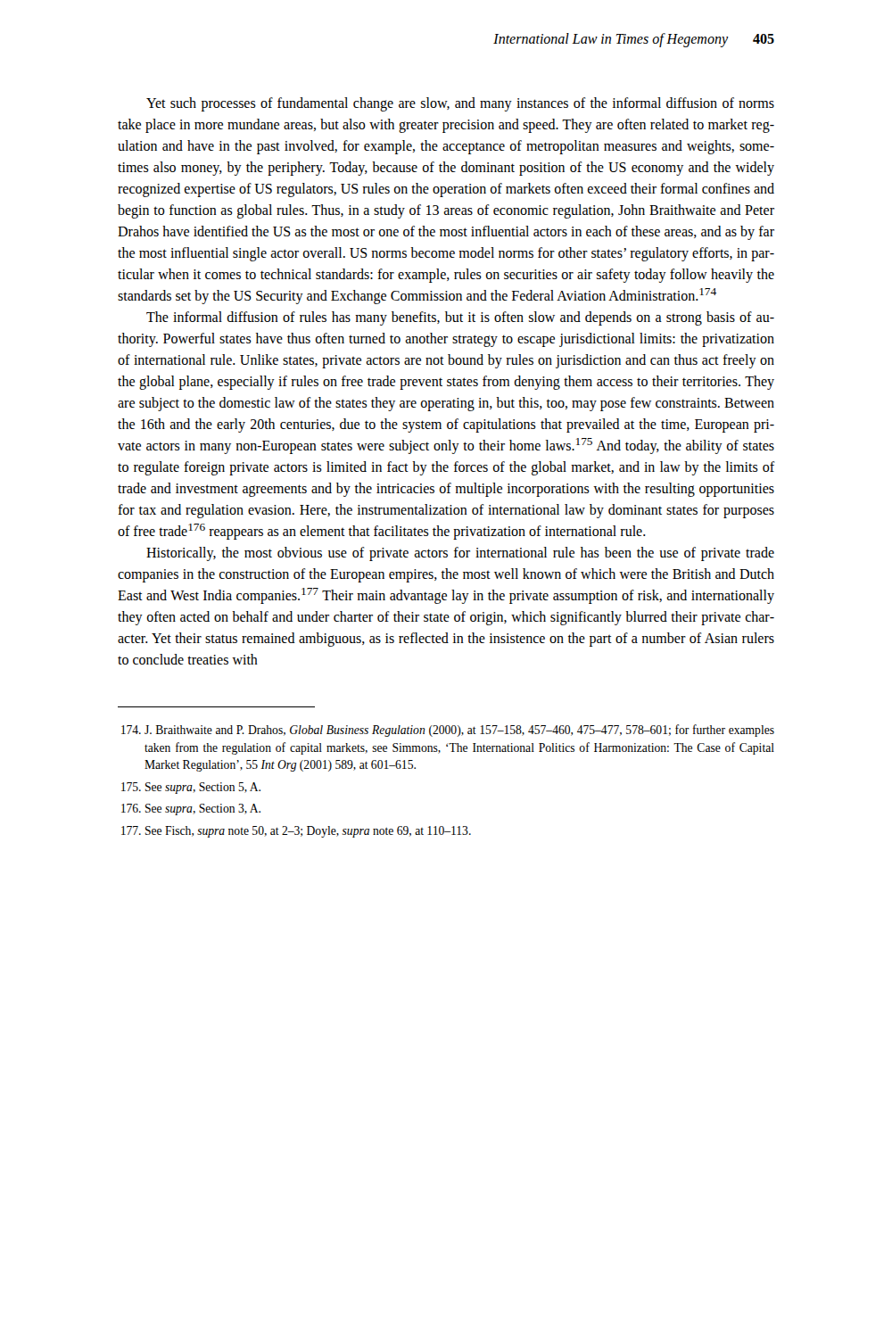International Law in Times of Hegemony 405
Yet such processes of fundamental change are slow, and many instances of the informal diffusion of norms take place in more mundane areas, but also with greater precision and speed. They are often related to market regulation and have in the past involved, for example, the acceptance of metropolitan measures and weights, sometimes also money, by the periphery. Today, because of the dominant position of the US economy and the widely recognized expertise of US regulators, US rules on the operation of markets often exceed their formal confines and begin to function as global rules. Thus, in a study of 13 areas of economic regulation, John Braithwaite and Peter Drahos have identified the US as the most or one of the most influential actors in each of these areas, and as by far the most influential single actor overall. US norms become model norms for other states’ regulatory efforts, in particular when it comes to technical standards: for example, rules on securities or air safety today follow heavily the standards set by the US Security and Exchange Commission and the Federal Aviation Administration.174
The informal diffusion of rules has many benefits, but it is often slow and depends on a strong basis of authority. Powerful states have thus often turned to another strategy to escape jurisdictional limits: the privatization of international rule. Unlike states, private actors are not bound by rules on jurisdiction and can thus act freely on the global plane, especially if rules on free trade prevent states from denying them access to their territories. They are subject to the domestic law of the states they are operating in, but this, too, may pose few constraints. Between the 16th and the early 20th centuries, due to the system of capitulations that prevailed at the time, European private actors in many non-European states were subject only to their home laws.175 And today, the ability of states to regulate foreign private actors is limited in fact by the forces of the global market, and in law by the limits of trade and investment agreements and by the intricacies of multiple incorporations with the resulting opportunities for tax and regulation evasion. Here, the instrumentalization of international law by dominant states for purposes of free trade176 reappears as an element that facilitates the privatization of international rule.
Historically, the most obvious use of private actors for international rule has been the use of private trade companies in the construction of the European empires, the most well known of which were the British and Dutch East and West India companies.177 Their main advantage lay in the private assumption of risk, and internationally they often acted on behalf and under charter of their state of origin, which significantly blurred their private character. Yet their status remained ambiguous, as is reflected in the insistence on the part of a number of Asian rulers to conclude treaties with
J. Braithwaite and P. Drahos, Global Business Regulation (2000), at 157–158, 457–460, 475–477, 578–601; for further examples taken from the regulation of capital markets, see Simmons, ‘The International Politics of Harmonization: The Case of Capital Market Regulation’, 55 Int Org (2001) 589, at 601–615.
See supra, Section 5, A.
See supra, Section 3, A.
See Fisch, supra note 50, at 2–3; Doyle, supra note 69, at 110–113.